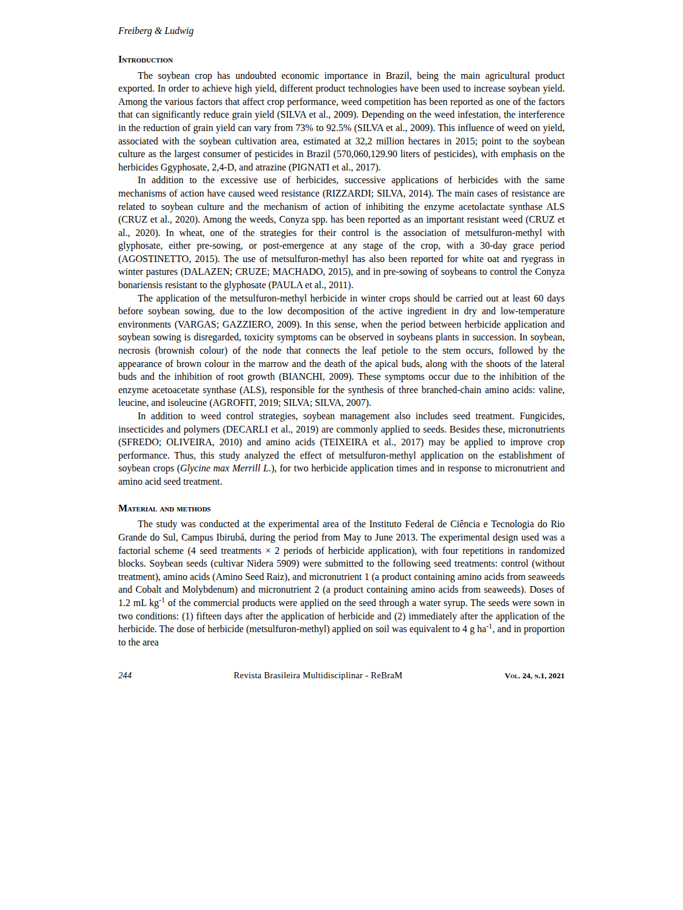Freiberg & Ludwig
Introduction
The soybean crop has undoubted economic importance in Brazil, being the main agricultural product exported. In order to achieve high yield, different product technologies have been used to increase soybean yield. Among the various factors that affect crop performance, weed competition has been reported as one of the factors that can significantly reduce grain yield (SILVA et al., 2009). Depending on the weed infestation, the interference in the reduction of grain yield can vary from 73% to 92.5% (SILVA et al., 2009). This influence of weed on yield, associated with the soybean cultivation area, estimated at 32,2 million hectares in 2015; point to the soybean culture as the largest consumer of pesticides in Brazil (570,060,129.90 liters of pesticides), with emphasis on the herbicides Ggyphosate, 2,4-D, and atrazine (PIGNATI et al., 2017).
In addition to the excessive use of herbicides, successive applications of herbicides with the same mechanisms of action have caused weed resistance (RIZZARDI; SILVA, 2014). The main cases of resistance are related to soybean culture and the mechanism of action of inhibiting the enzyme acetolactate synthase ALS (CRUZ et al., 2020). Among the weeds, Conyza spp. has been reported as an important resistant weed (CRUZ et al., 2020). In wheat, one of the strategies for their control is the association of metsulfuron-methyl with glyphosate, either pre-sowing, or post-emergence at any stage of the crop, with a 30-day grace period (AGOSTINETTO, 2015). The use of metsulfuron-methyl has also been reported for white oat and ryegrass in winter pastures (DALAZEN; CRUZE; MACHADO, 2015), and in pre-sowing of soybeans to control the Conyza bonariensis resistant to the glyphosate (PAULA et al., 2011).
The application of the metsulfuron-methyl herbicide in winter crops should be carried out at least 60 days before soybean sowing, due to the low decomposition of the active ingredient in dry and low-temperature environments (VARGAS; GAZZIERO, 2009). In this sense, when the period between herbicide application and soybean sowing is disregarded, toxicity symptoms can be observed in soybeans plants in succession. In soybean, necrosis (brownish colour) of the node that connects the leaf petiole to the stem occurs, followed by the appearance of brown colour in the marrow and the death of the apical buds, along with the shoots of the lateral buds and the inhibition of root growth (BIANCHI, 2009). These symptoms occur due to the inhibition of the enzyme acetoacetate synthase (ALS), responsible for the synthesis of three branched-chain amino acids: valine, leucine, and isoleucine (AGROFIT, 2019; SILVA; SILVA, 2007).
In addition to weed control strategies, soybean management also includes seed treatment. Fungicides, insecticides and polymers (DECARLI et al., 2019) are commonly applied to seeds. Besides these, micronutrients (SFREDO; OLIVEIRA, 2010) and amino acids (TEIXEIRA et al., 2017) may be applied to improve crop performance. Thus, this study analyzed the effect of metsulfuron-methyl application on the establishment of soybean crops (Glycine max Merrill L.), for two herbicide application times and in response to micronutrient and amino acid seed treatment.
Material and methods
The study was conducted at the experimental area of the Instituto Federal de Ciência e Tecnologia do Rio Grande do Sul, Campus Ibirubá, during the period from May to June 2013. The experimental design used was a factorial scheme (4 seed treatments × 2 periods of herbicide application), with four repetitions in randomized blocks. Soybean seeds (cultivar Nidera 5909) were submitted to the following seed treatments: control (without treatment), amino acids (Amino Seed Raiz), and micronutrient 1 (a product containing amino acids from seaweeds and Cobalt and Molybdenum) and micronutrient 2 (a product containing amino acids from seaweeds). Doses of 1.2 mL kg-1 of the commercial products were applied on the seed through a water syrup. The seeds were sown in two conditions: (1) fifteen days after the application of herbicide and (2) immediately after the application of the herbicide. The dose of herbicide (metsulfuron-methyl) applied on soil was equivalent to 4 g ha-1, and in proportion to the area
244 Revista Brasileira Multidisciplinar - ReBraM Vol. 24, n.1, 2021